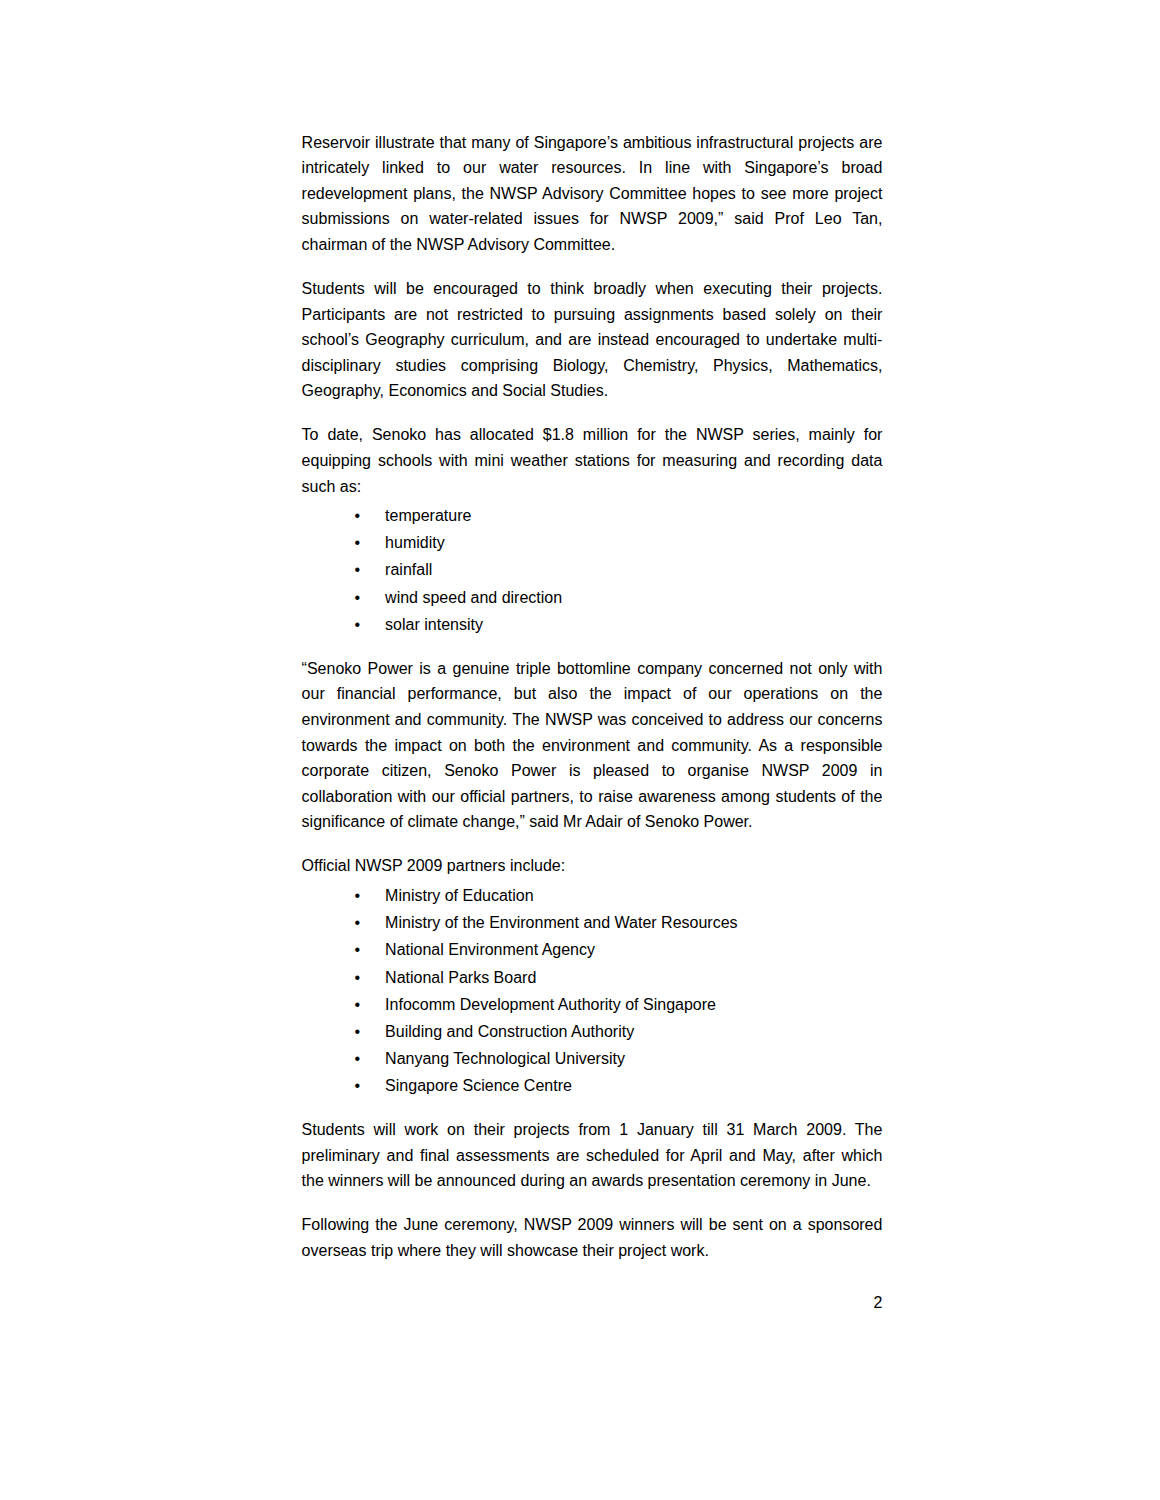Reservoir illustrate that many of Singapore’s ambitious infrastructural projects are intricately linked to our water resources. In line with Singapore’s broad redevelopment plans, the NWSP Advisory Committee hopes to see more project submissions on water-related issues for NWSP 2009,” said Prof Leo Tan, chairman of the NWSP Advisory Committee.
Students will be encouraged to think broadly when executing their projects. Participants are not restricted to pursuing assignments based solely on their school’s Geography curriculum, and are instead encouraged to undertake multi-disciplinary studies comprising Biology, Chemistry, Physics, Mathematics, Geography, Economics and Social Studies.
To date, Senoko has allocated $1.8 million for the NWSP series, mainly for equipping schools with mini weather stations for measuring and recording data such as:
temperature
humidity
rainfall
wind speed and direction
solar intensity
“Senoko Power is a genuine triple bottomline company concerned not only with our financial performance, but also the impact of our operations on the environment and community. The NWSP was conceived to address our concerns towards the impact on both the environment and community. As a responsible corporate citizen, Senoko Power is pleased to organise NWSP 2009 in collaboration with our official partners, to raise awareness among students of the significance of climate change,” said Mr Adair of Senoko Power.
Official NWSP 2009 partners include:
Ministry of Education
Ministry of the Environment and Water Resources
National Environment Agency
National Parks Board
Infocomm Development Authority of Singapore
Building and Construction Authority
Nanyang Technological University
Singapore Science Centre
Students will work on their projects from 1 January till 31 March 2009. The preliminary and final assessments are scheduled for April and May, after which the winners will be announced during an awards presentation ceremony in June.
Following the June ceremony, NWSP 2009 winners will be sent on a sponsored overseas trip where they will showcase their project work.
2